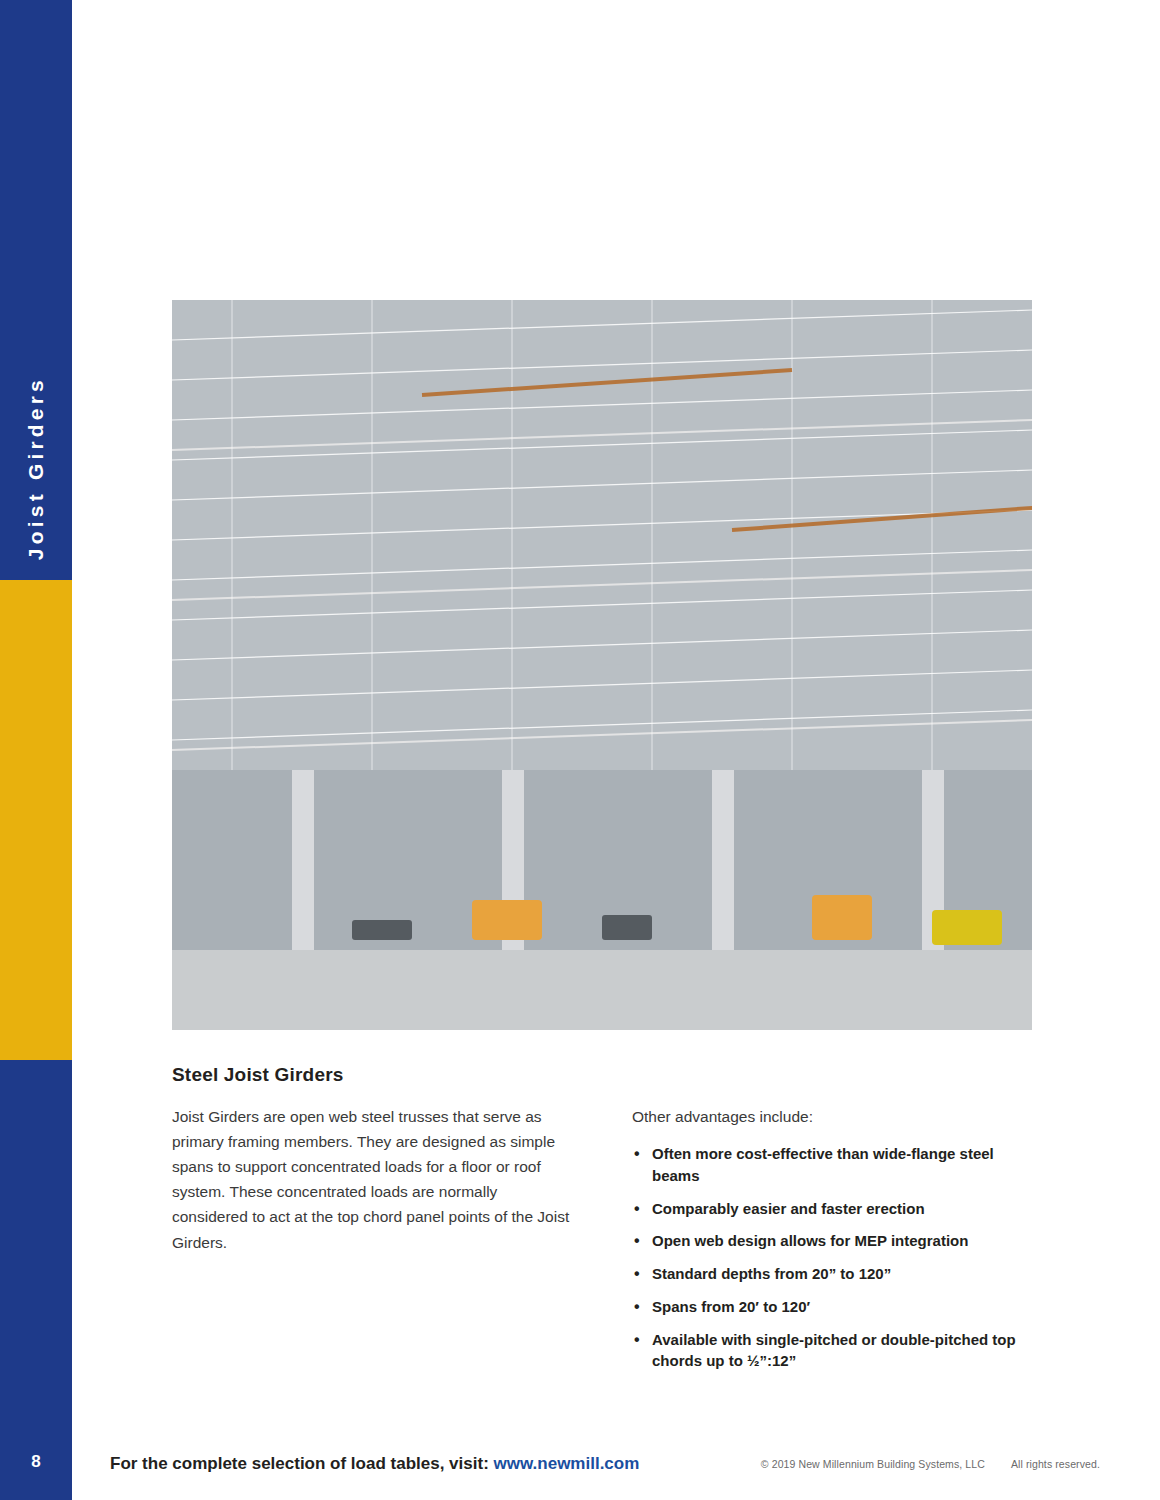Joist Girders
Steel Joist Girders
Joist Girders are open web steel trusses that serve as primary framing members. They are designed as simple spans to support concentrated loads for a floor or roof system. These concentrated loads are normally considered to act at the top chord panel points of the Joist Girders.
Other advantages include:
Often more cost-effective than wide-flange steel beams
Comparably easier and faster erection
Open web design allows for MEP integration
Standard depths from 20” to 120”
Spans from 20′ to 120′
Available with single-pitched or double-pitched top chords up to ½”:12”
8
For the complete selection of load tables, visit: www.newmill.com
© 2019 New Millennium Building Systems, LLCAll rights reserved.